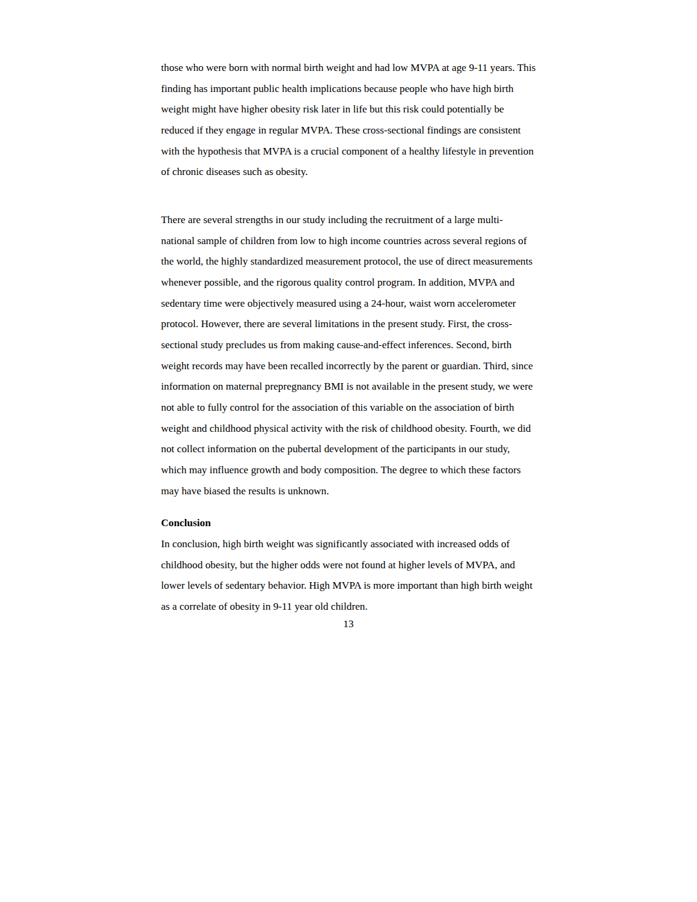those who were born with normal birth weight and had low MVPA at age 9-11 years. This finding has important public health implications because people who have high birth weight might have higher obesity risk later in life but this risk could potentially be reduced if they engage in regular MVPA. These cross-sectional findings are consistent with the hypothesis that MVPA is a crucial component of a healthy lifestyle in prevention of chronic diseases such as obesity.
There are several strengths in our study including the recruitment of a large multi-national sample of children from low to high income countries across several regions of the world, the highly standardized measurement protocol, the use of direct measurements whenever possible, and the rigorous quality control program. In addition, MVPA and sedentary time were objectively measured using a 24-hour, waist worn accelerometer protocol. However, there are several limitations in the present study. First, the cross-sectional study precludes us from making cause-and-effect inferences. Second, birth weight records may have been recalled incorrectly by the parent or guardian. Third, since information on maternal prepregnancy BMI is not available in the present study, we were not able to fully control for the association of this variable on the association of birth weight and childhood physical activity with the risk of childhood obesity. Fourth, we did not collect information on the pubertal development of the participants in our study, which may influence growth and body composition. The degree to which these factors may have biased the results is unknown.
Conclusion
In conclusion, high birth weight was significantly associated with increased odds of childhood obesity, but the higher odds were not found at higher levels of MVPA, and lower levels of sedentary behavior. High MVPA is more important than high birth weight as a correlate of obesity in 9-11 year old children.
13